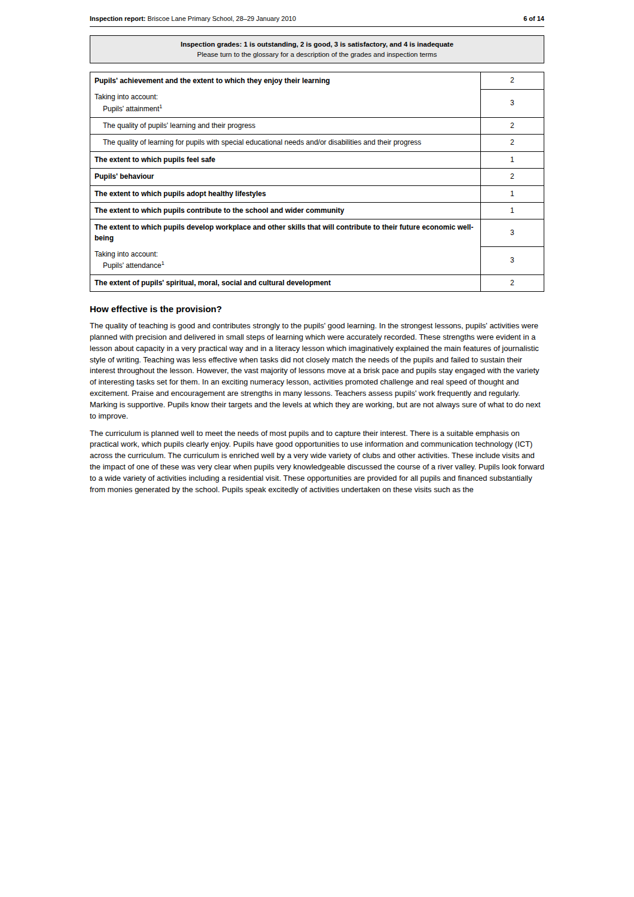Inspection report: Briscoe Lane Primary School, 28–29 January 2010
6 of 14
Inspection grades: 1 is outstanding, 2 is good, 3 is satisfactory, and 4 is inadequate
Please turn to the glossary for a description of the grades and inspection terms
| Pupils' achievement and the extent to which they enjoy their learning | 2 |
| Taking into account: Pupils' attainment 1 | 3 |
| The quality of pupils' learning and their progress | 2 |
| The quality of learning for pupils with special educational needs and/or disabilities and their progress | 2 |
| The extent to which pupils feel safe | 1 |
| Pupils' behaviour | 2 |
| The extent to which pupils adopt healthy lifestyles | 1 |
| The extent to which pupils contribute to the school and wider community | 1 |
| The extent to which pupils develop workplace and other skills that will contribute to their future economic well-being | 3 |
| Taking into account: Pupils' attendance 1 | 3 |
| The extent of pupils' spiritual, moral, social and cultural development | 2 |
How effective is the provision?
The quality of teaching is good and contributes strongly to the pupils' good learning. In the strongest lessons, pupils' activities were planned with precision and delivered in small steps of learning which were accurately recorded. These strengths were evident in a lesson about capacity in a very practical way and in a literacy lesson which imaginatively explained the main features of journalistic style of writing. Teaching was less effective when tasks did not closely match the needs of the pupils and failed to sustain their interest throughout the lesson. However, the vast majority of lessons move at a brisk pace and pupils stay engaged with the variety of interesting tasks set for them. In an exciting numeracy lesson, activities promoted challenge and real speed of thought and excitement. Praise and encouragement are strengths in many lessons. Teachers assess pupils' work frequently and regularly. Marking is supportive. Pupils know their targets and the levels at which they are working, but are not always sure of what to do next to improve.
The curriculum is planned well to meet the needs of most pupils and to capture their interest. There is a suitable emphasis on practical work, which pupils clearly enjoy. Pupils have good opportunities to use information and communication technology (ICT) across the curriculum. The curriculum is enriched well by a very wide variety of clubs and other activities. These include visits and the impact of one of these was very clear when pupils very knowledgeable discussed the course of a river valley. Pupils look forward to a wide variety of activities including a residential visit. These opportunities are provided for all pupils and financed substantially from monies generated by the school. Pupils speak excitedly of activities undertaken on these visits such as the